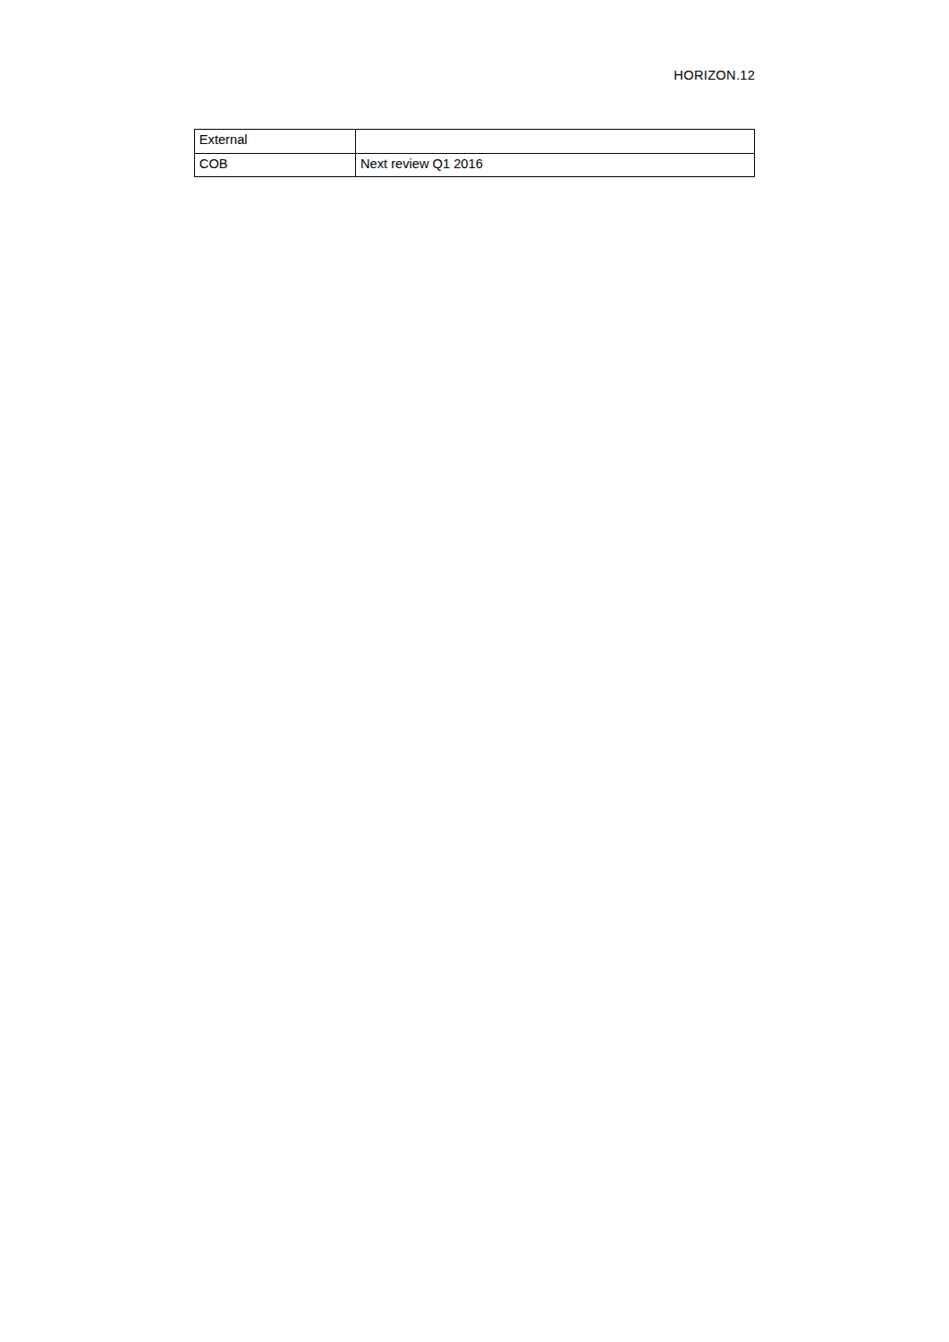HORIZON.12
| External | |
| COB | Next review Q1 2016 |